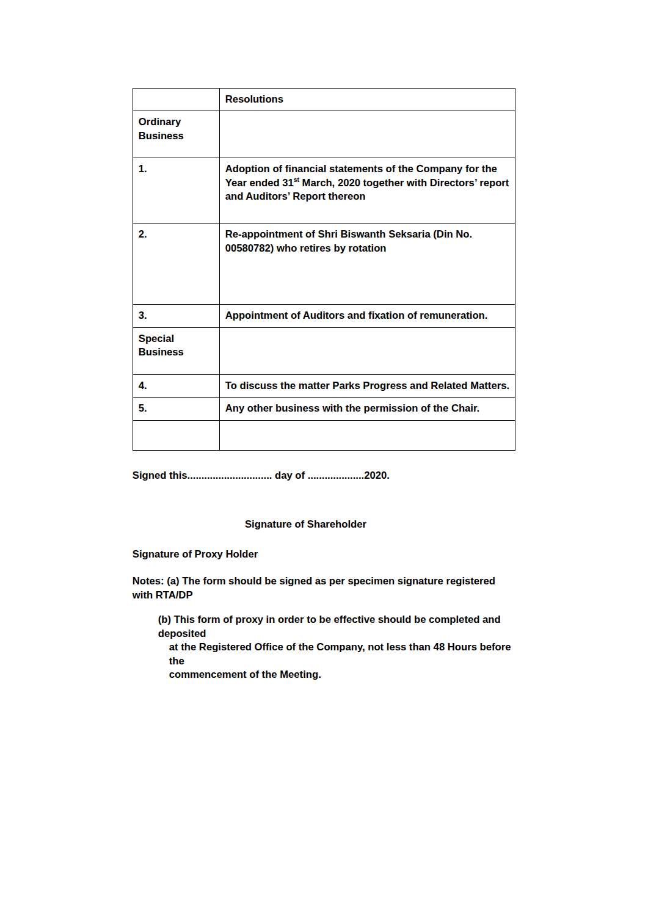| | Resolutions |
| Ordinary Business | |
| 1. | Adoption of financial statements of the Company for the Year ended 31 st March, 2020 together with Directors’ report and Auditors’ Report thereon |
| 2. | Re-appointment of Shri Biswanth Seksaria (Din No. 00580782) who retires by rotation |
| 3. | Appointment of Auditors and fixation of remuneration. |
| Special Business | |
| 4. | To discuss the matter Parks Progress and Related Matters. |
| 5. | Any other business with the permission of the Chair. |
Signed this.............................. day of ....................2020.
Signature of Shareholder
Signature of Proxy Holder
Notes: (a) The form should be signed as per specimen signature registered with RTA/DP
(b) This form of proxy in order to be effective should be completed and deposited at the Registered Office of the Company, not less than 48 Hours before the commencement of the Meeting.